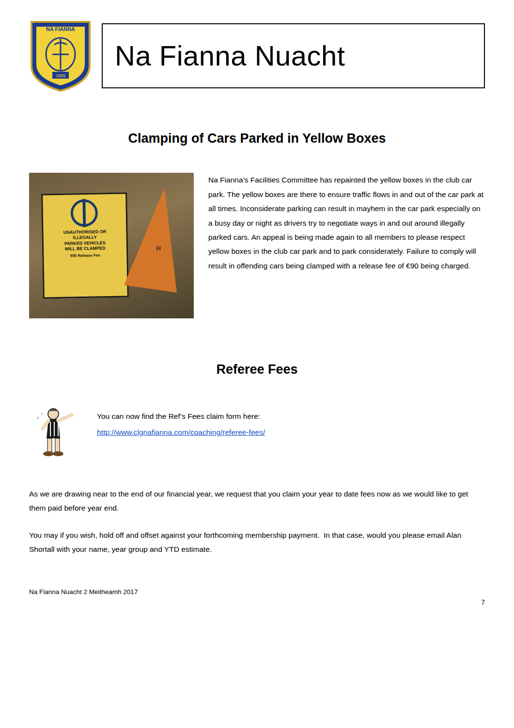NA FIANNA 1955
Na Fianna Nuacht
Clamping of Cars Parked in Yellow Boxes
UNAUTHORISED OR
ILLEGALLY
PARKED VEHICLES
WILL BE CLAMPED
€90 Release Fee
H
Na Fianna’s Facilities Committee has repainted the yellow boxes in the club car park. The yellow boxes are there to ensure traffic flows in and out of the car park at all times. Inconsiderate parking can result in mayhem in the car park especially on a busy day or night as drivers try to negotiate ways in and out around illegally parked cars. An appeal is being made again to all members to please respect yellow boxes in the club car park and to park considerately. Failure to comply will result in offending cars being clamped with a release fee of €90 being charged.
Referee Fees
♪ ♪
You can now find the Ref’s Fees claim form here:
http://www.clgnafianna.com/coaching/referee-fees/
As we are drawing near to the end of our financial year, we request that you claim your year to date fees now as we would like to get them paid before year end.
You may if you wish, hold off and offset against your forthcoming membership payment. In that case, would you please email Alan Shortall with your name, year group and YTD estimate.
Na Fianna Nuacht 2 Meitheamh 2017 7